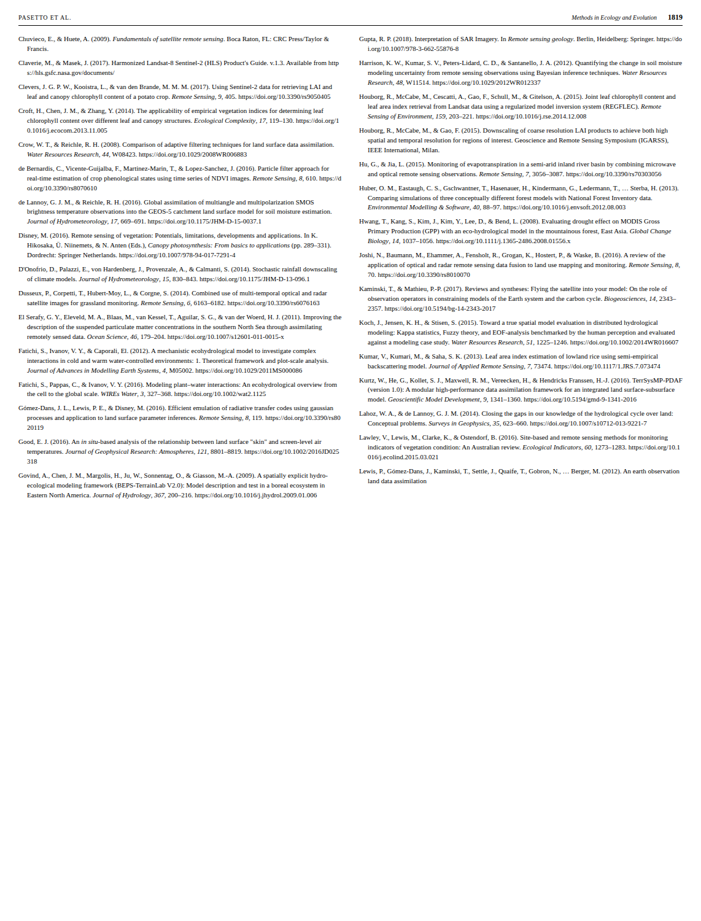PASETTO ET AL.
Methods in Ecology and Evolution 1819
Chuvieco, E., & Huete, A. (2009). Fundamentals of satellite remote sensing. Boca Raton, FL: CRC Press/Taylor & Francis.
Claverie, M., & Masek, J. (2017). Harmonized Landsat-8 Sentinel-2 (HLS) Product's Guide. v.1.3. Available from https://hls.gsfc.nasa.gov/documents/
Clevers, J. G. P. W., Kooistra, L., & van den Brande, M. M. M. (2017). Using Sentinel-2 data for retrieving LAI and leaf and canopy chlorophyll content of a potato crop. Remote Sensing, 9, 405. https://doi.org/10.3390/rs9050405
Croft, H., Chen, J. M., & Zhang, Y. (2014). The applicability of empirical vegetation indices for determining leaf chlorophyll content over different leaf and canopy structures. Ecological Complexity, 17, 119–130. https://doi.org/10.1016/j.ecocom.2013.11.005
Crow, W. T., & Reichle, R. H. (2008). Comparison of adaptive filtering techniques for land surface data assimilation. Water Resources Research, 44, W08423. https://doi.org/10.1029/2008WR006883
de Bernardis, C., Vicente-Guijalba, F., Martinez-Marin, T., & Lopez-Sanchez, J. (2016). Particle filter approach for real-time estimation of crop phenological states using time series of NDVI images. Remote Sensing, 8, 610. https://doi.org/10.3390/rs8070610
de Lannoy, G. J. M., & Reichle, R. H. (2016). Global assimilation of multiangle and multipolarization SMOS brightness temperature observations into the GEOS-5 catchment land surface model for soil moisture estimation. Journal of Hydrometeorology, 17, 669–691. https://doi.org/10.1175/JHM-D-15-0037.1
Disney, M. (2016). Remote sensing of vegetation: Potentials, limitations, developments and applications. In K. Hikosaka, Ü. Niinemets, & N. Anten (Eds.), Canopy photosynthesis: From basics to applications (pp. 289–331). Dordrecht: Springer Netherlands. https://doi.org/10.1007/978-94-017-7291-4
D'Onofrio, D., Palazzi, E., von Hardenberg, J., Provenzale, A., & Calmanti, S. (2014). Stochastic rainfall downscaling of climate models. Journal of Hydrometeorology, 15, 830–843. https://doi.org/10.1175/JHM-D-13-096.1
Dusseux, P., Corpetti, T., Hubert-Moy, L., & Corgne, S. (2014). Combined use of multi-temporal optical and radar satellite images for grassland monitoring. Remote Sensing, 6, 6163–6182. https://doi.org/10.3390/rs6076163
El Serafy, G. Y., Eleveld, M. A., Blaas, M., van Kessel, T., Aguilar, S. G., & van der Woerd, H. J. (2011). Improving the description of the suspended particulate matter concentrations in the southern North Sea through assimilating remotely sensed data. Ocean Science, 46, 179–204. https://doi.org/10.1007/s12601-011-0015-x
Fatichi, S., Ivanov, V. Y., & Caporali, El. (2012). A mechanistic ecohydrological model to investigate complex interactions in cold and warm water-controlled environments: 1. Theoretical framework and plot-scale analysis. Journal of Advances in Modelling Earth Systems, 4, M05002. https://doi.org/10.1029/2011MS000086
Fatichi, S., Pappas, C., & Ivanov, V. Y. (2016). Modeling plant–water interactions: An ecohydrological overview from the cell to the global scale. WIREs Water, 3, 327–368. https://doi.org/10.1002/wat2.1125
Gómez-Dans, J. L., Lewis, P. E., & Disney, M. (2016). Efficient emulation of radiative transfer codes using gaussian processes and application to land surface parameter inferences. Remote Sensing, 8, 119. https://doi.org/10.3390/rs8020119
Good, E. J. (2016). An in situ-based analysis of the relationship between land surface "skin" and screen-level air temperatures. Journal of Geophysical Research: Atmospheres, 121, 8801–8819. https://doi.org/10.1002/2016JD025318
Govind, A., Chen, J. M., Margolis, H., Ju, W., Sonnentag, O., & Giasson, M.-A. (2009). A spatially explicit hydro-ecological modeling framework (BEPS-TerrainLab V2.0): Model description and test in a boreal ecosystem in Eastern North America. Journal of Hydrology, 367, 200–216. https://doi.org/10.1016/j.jhydrol.2009.01.006
Gupta, R. P. (2018). Interpretation of SAR Imagery. In Remote sensing geology. Berlin, Heidelberg: Springer. https://doi.org/10.1007/978-3-662-55876-8
Harrison, K. W., Kumar, S. V., Peters-Lidard, C. D., & Santanello, J. A. (2012). Quantifying the change in soil moisture modeling uncertainty from remote sensing observations using Bayesian inference techniques. Water Resources Research, 48, W11514. https://doi.org/10.1029/2012WR012337
Houborg, R., McCabe, M., Cescatti, A., Gao, F., Schull, M., & Gitelson, A. (2015). Joint leaf chlorophyll content and leaf area index retrieval from Landsat data using a regularized model inversion system (REGFLEC). Remote Sensing of Environment, 159, 203–221. https://doi.org/10.1016/j.rse.2014.12.008
Houborg, R., McCabe, M., & Gao, F. (2015). Downscaling of coarse resolution LAI products to achieve both high spatial and temporal resolution for regions of interest. Geoscience and Remote Sensing Symposium (IGARSS), IEEE International, Milan.
Hu, G., & Jia, L. (2015). Monitoring of evapotranspiration in a semi-arid inland river basin by combining microwave and optical remote sensing observations. Remote Sensing, 7, 3056–3087. https://doi.org/10.3390/rs70303056
Huber, O. M., Eastaugh, C. S., Gschwantner, T., Hasenauer, H., Kindermann, G., Ledermann, T., … Sterba, H. (2013). Comparing simulations of three conceptually different forest models with National Forest Inventory data. Environmental Modelling & Software, 40, 88–97. https://doi.org/10.1016/j.envsoft.2012.08.003
Hwang, T., Kang, S., Kim, J., Kim, Y., Lee, D., & Bend, L. (2008). Evaluating drought effect on MODIS Gross Primary Production (GPP) with an eco-hydrological model in the mountainous forest, East Asia. Global Change Biology, 14, 1037–1056. https://doi.org/10.1111/j.1365-2486.2008.01556.x
Joshi, N., Baumann, M., Ehammer, A., Fensholt, R., Grogan, K., Hostert, P., & Waske, B. (2016). A review of the application of optical and radar remote sensing data fusion to land use mapping and monitoring. Remote Sensing, 8, 70. https://doi.org/10.3390/rs8010070
Kaminski, T., & Mathieu, P.-P. (2017). Reviews and syntheses: Flying the satellite into your model: On the role of observation operators in constraining models of the Earth system and the carbon cycle. Biogeosciences, 14, 2343–2357. https://doi.org/10.5194/bg-14-2343-2017
Koch, J., Jensen, K. H., & Stisen, S. (2015). Toward a true spatial model evaluation in distributed hydrological modeling: Kappa statistics, Fuzzy theory, and EOF-analysis benchmarked by the human perception and evaluated against a modeling case study. Water Resources Research, 51, 1225–1246. https://doi.org/10.1002/2014WR016607
Kumar, V., Kumari, M., & Saha, S. K. (2013). Leaf area index estimation of lowland rice using semi-empirical backscattering model. Journal of Applied Remote Sensing, 7, 73474. https://doi.org/10.1117/1.JRS.7.073474
Kurtz, W., He, G., Kollet, S. J., Maxwell, R. M., Vereecken, H., & Hendricks Franssen, H.-J. (2016). TerrSysMP-PDAF (version 1.0): A modular high-performance data assimilation framework for an integrated land surface-subsurface model. Geoscientific Model Development, 9, 1341–1360. https://doi.org/10.5194/gmd-9-1341-2016
Lahoz, W. A., & de Lannoy, G. J. M. (2014). Closing the gaps in our knowledge of the hydrological cycle over land: Conceptual problems. Surveys in Geophysics, 35, 623–660. https://doi.org/10.1007/s10712-013-9221-7
Lawley, V., Lewis, M., Clarke, K., & Ostendorf, B. (2016). Site-based and remote sensing methods for monitoring indicators of vegetation condition: An Australian review. Ecological Indicators, 60, 1273–1283. https://doi.org/10.1016/j.ecolind.2015.03.021
Lewis, P., Gómez-Dans, J., Kaminski, T., Settle, J., Quaife, T., Gobron, N., … Berger, M. (2012). An earth observation land data assimilation